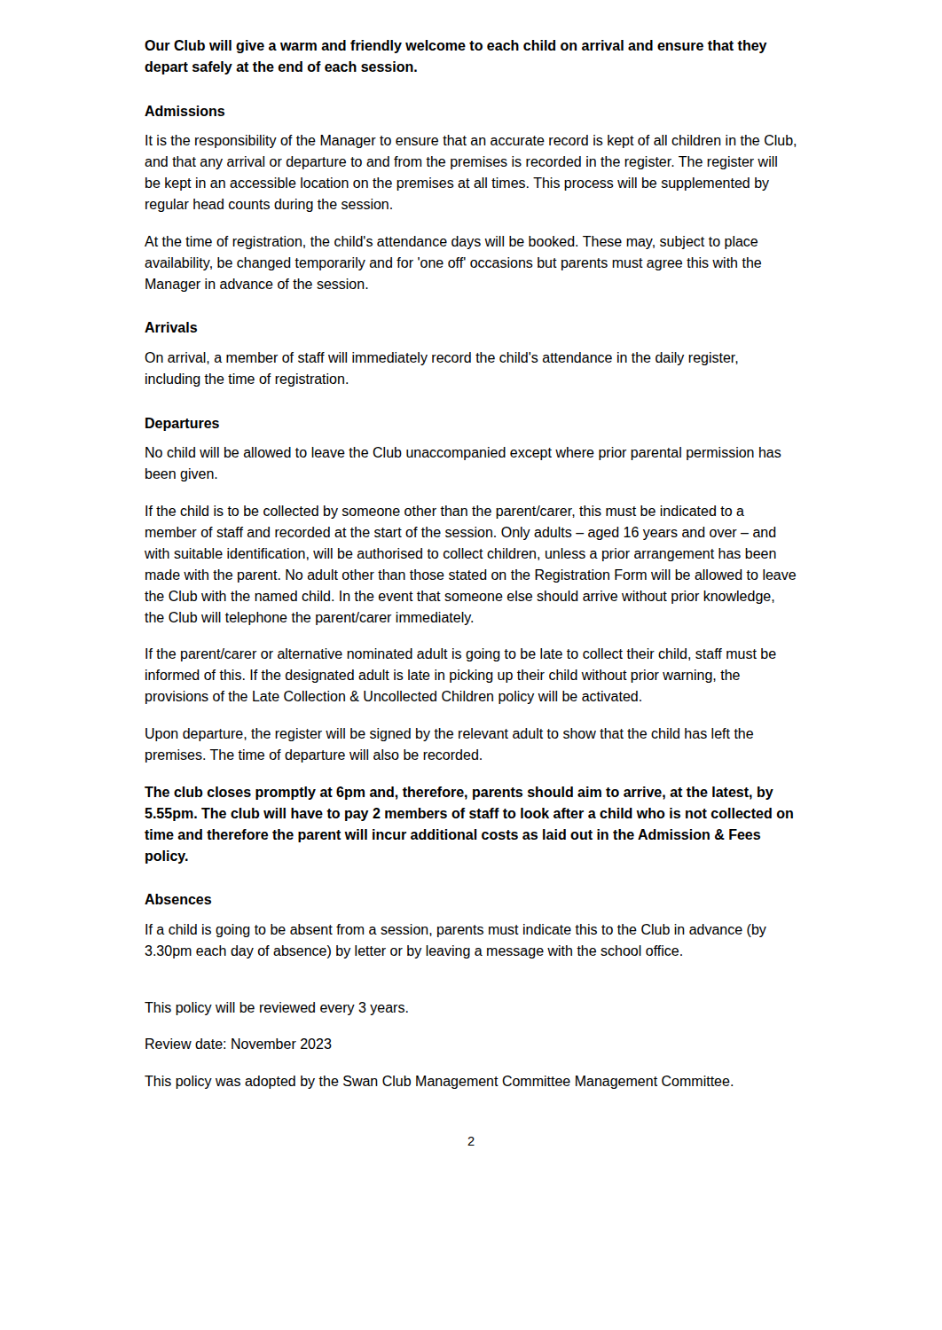Our Club will give a warm and friendly welcome to each child on arrival and ensure that they depart safely at the end of each session.
Admissions
It is the responsibility of the Manager to ensure that an accurate record is kept of all children in the Club, and that any arrival or departure to and from the premises is recorded in the register. The register will be kept in an accessible location on the premises at all times. This process will be supplemented by regular head counts during the session.
At the time of registration, the child's attendance days will be booked. These may, subject to place availability, be changed temporarily and for 'one off' occasions but parents must agree this with the Manager in advance of the session.
Arrivals
On arrival, a member of staff will immediately record the child's attendance in the daily register, including the time of registration.
Departures
No child will be allowed to leave the Club unaccompanied except where prior parental permission has been given.
If the child is to be collected by someone other than the parent/carer, this must be indicated to a member of staff and recorded at the start of the session. Only adults – aged 16 years and over – and with suitable identification, will be authorised to collect children, unless a prior arrangement has been made with the parent. No adult other than those stated on the Registration Form will be allowed to leave the Club with the named child. In the event that someone else should arrive without prior knowledge, the Club will telephone the parent/carer immediately.
If the parent/carer or alternative nominated adult is going to be late to collect their child, staff must be informed of this. If the designated adult is late in picking up their child without prior warning, the provisions of the Late Collection & Uncollected Children policy will be activated.
Upon departure, the register will be signed by the relevant adult to show that the child has left the premises. The time of departure will also be recorded.
The club closes promptly at 6pm and, therefore, parents should aim to arrive, at the latest, by 5.55pm. The club will have to pay 2 members of staff to look after a child who is not collected on time and therefore the parent will incur additional costs as laid out in the Admission & Fees policy.
Absences
If a child is going to be absent from a session, parents must indicate this to the Club in advance (by 3.30pm each day of absence) by letter or by leaving a message with the school office.
This policy will be reviewed every 3 years.
Review date: November 2023
This policy was adopted by the Swan Club Management Committee Management Committee.
2